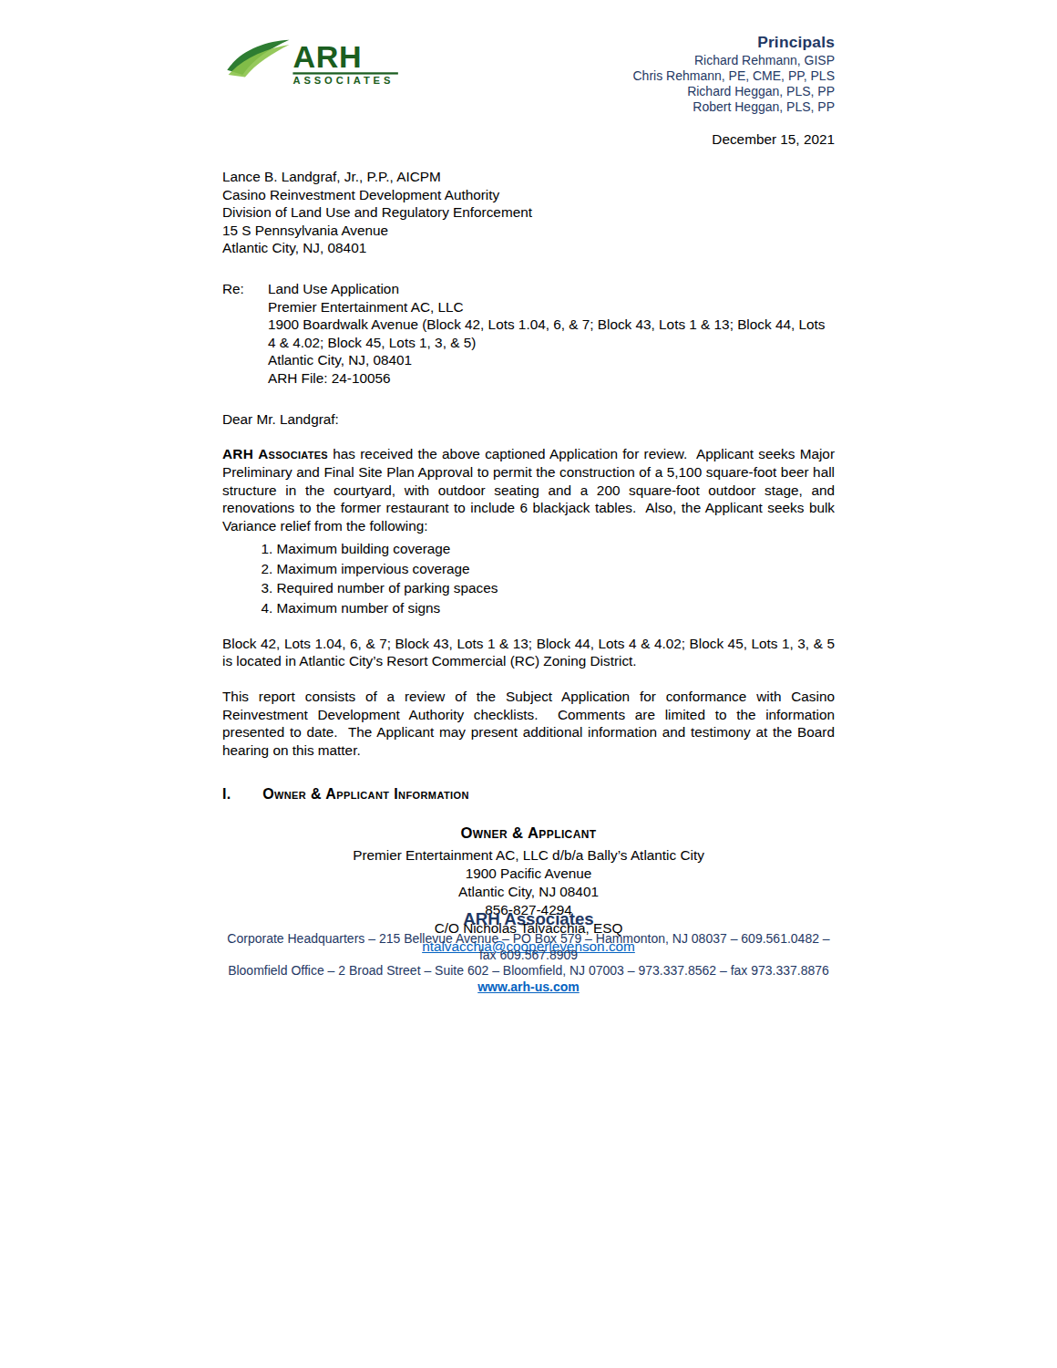ARH ASSOCIATES
Principals
Richard Rehmann, GISP
Chris Rehmann, PE, CME, PP, PLS
Richard Heggan, PLS, PP
Robert Heggan, PLS, PP
December 15, 2021
Lance B. Landgraf, Jr., P.P., AICPM
Casino Reinvestment Development Authority
Division of Land Use and Regulatory Enforcement
15 S Pennsylvania Avenue
Atlantic City, NJ, 08401
Re:
Land Use Application
Premier Entertainment AC, LLC
1900 Boardwalk Avenue (Block 42, Lots 1.04, 6, & 7; Block 43, Lots 1 & 13; Block 44, Lots 4 & 4.02; Block 45, Lots 1, 3, & 5)
Atlantic City, NJ, 08401
ARH File: 24-10056
Dear Mr. Landgraf:
ARH Associates has received the above captioned Application for review. Applicant seeks Major Preliminary and Final Site Plan Approval to permit the construction of a 5,100 square-foot beer hall structure in the courtyard, with outdoor seating and a 200 square-foot outdoor stage, and renovations to the former restaurant to include 6 blackjack tables. Also, the Applicant seeks bulk Variance relief from the following:
Maximum building coverage
Maximum impervious coverage
Required number of parking spaces
Maximum number of signs
Block 42, Lots 1.04, 6, & 7; Block 43, Lots 1 & 13; Block 44, Lots 4 & 4.02; Block 45, Lots 1, 3, & 5 is located in Atlantic City’s Resort Commercial (RC) Zoning District.
This report consists of a review of the Subject Application for conformance with Casino Reinvestment Development Authority checklists. Comments are limited to the information presented to date. The Applicant may present additional information and testimony at the Board hearing on this matter.
I. Owner & Applicant Information
Owner & Applicant
Premier Entertainment AC, LLC d/b/a Bally’s Atlantic City
1900 Pacific Avenue
Atlantic City, NJ 08401
856-827-4294
C/O Nicholas Talvacchia, ESQ
ntalvacchia@cooperlevenson.com
ARH Associates
Corporate Headquarters – 215 Bellevue Avenue – PO Box 579 – Hammonton, NJ 08037 – 609.561.0482 – fax 609.567.8909
Bloomfield Office – 2 Broad Street – Suite 602 – Bloomfield, NJ 07003 – 973.337.8562 – fax 973.337.8876
www.arh-us.com